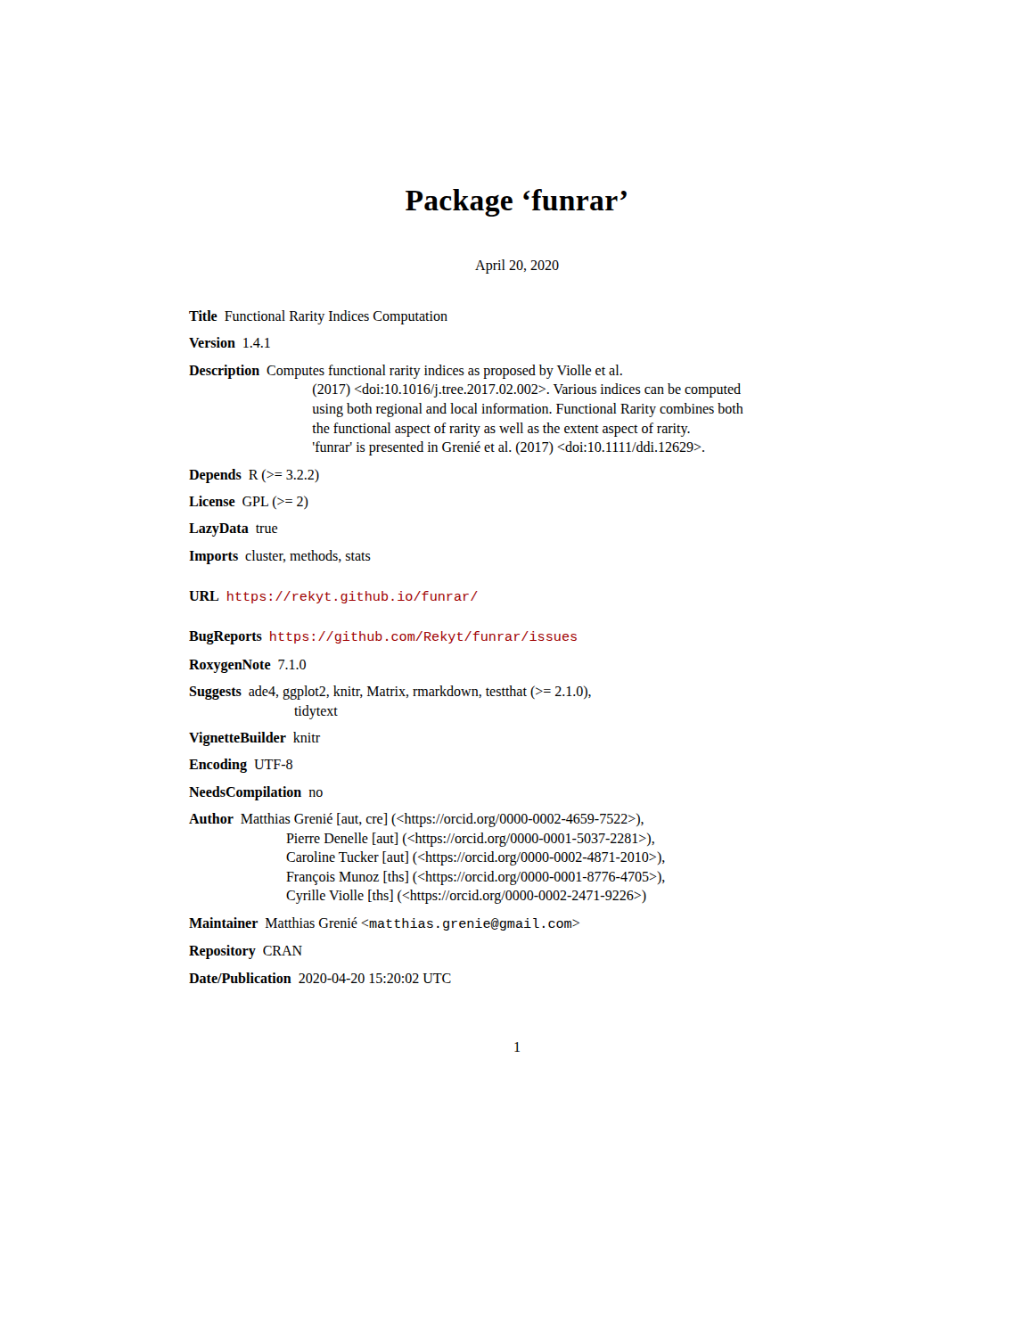Package ‘funrar’
April 20, 2020
Title
Functional Rarity Indices Computation
Version
1.4.1
Description
Computes functional rarity indices as proposed by Violle et al.
(2017) <doi:10.1016/j.tree.2017.02.002>. Various indices can be computed
using both regional and local information. Functional Rarity combines both
the functional aspect of rarity as well as the extent aspect of rarity.
'funrar' is presented in Grenié et al. (2017) <doi:10.1111/ddi.12629>.
Depends
R (>= 3.2.2)
License
GPL (>= 2)
LazyData
true
Imports
cluster, methods, stats
URL
https://rekyt.github.io/funrar/
BugReports
https://github.com/Rekyt/funrar/issues
RoxygenNote
7.1.0
Suggests
ade4, ggplot2, knitr, Matrix, rmarkdown, testthat (>= 2.1.0),
tidytext
VignetteBuilder
knitr
Encoding
UTF-8
NeedsCompilation
no
Author
Matthias Grenié [aut, cre] (<https://orcid.org/0000-0002-4659-7522>),
Pierre Denelle [aut] (<https://orcid.org/0000-0001-5037-2281>),
Caroline Tucker [aut] (<https://orcid.org/0000-0002-4871-2010>),
François Munoz [ths] (<https://orcid.org/0000-0001-8776-4705>),
Cyrille Violle [ths] (<https://orcid.org/0000-0002-2471-9226>)
Maintainer
Matthias Grenié <matthias.grenie@gmail.com>
Repository
CRAN
Date/Publication
2020-04-20 15:20:02 UTC
1